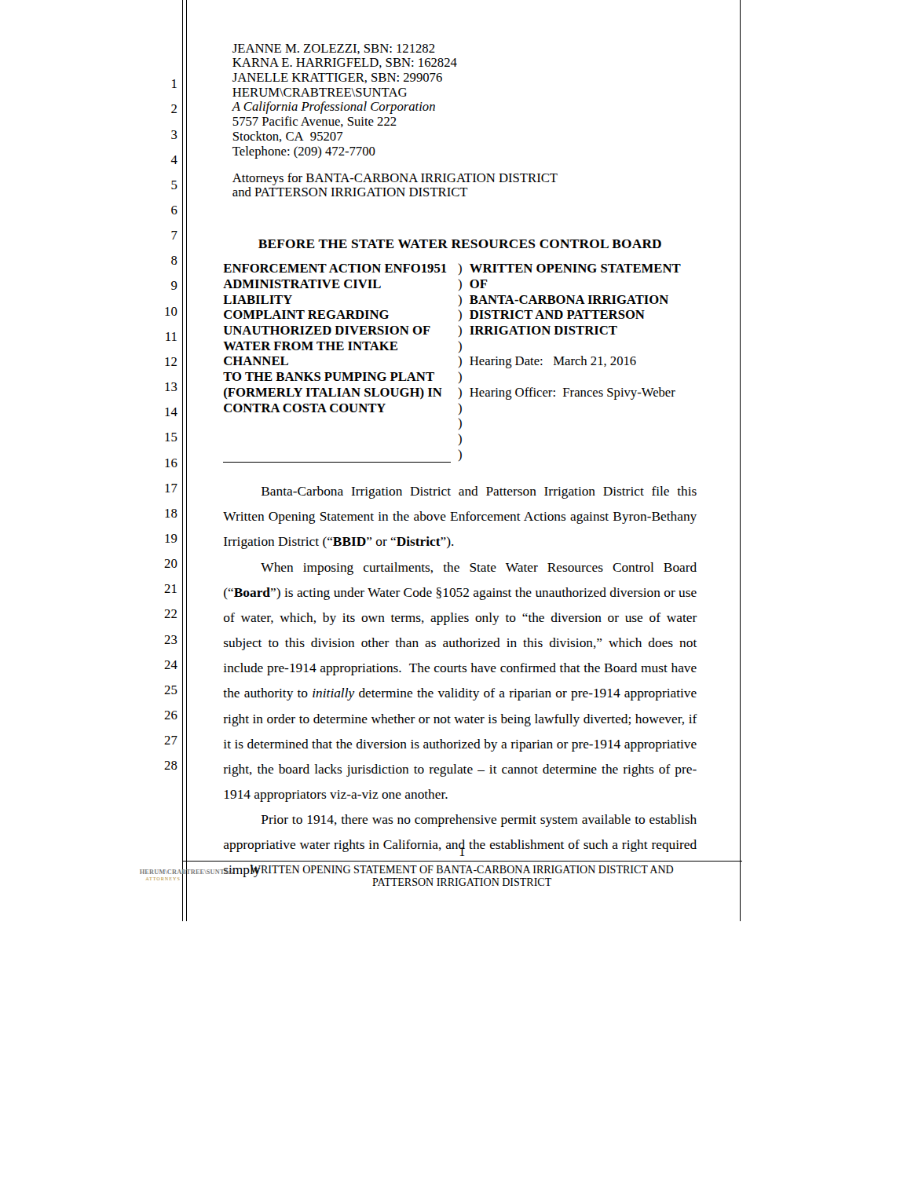1
2
3
4
5
6
7
8
9
10
11
12
13
14
15
16
17
18
19
20
21
22
23
24
25
26
27
28
JEANNE M. ZOLEZZI, SBN: 121282
KARNA E. HARRIGFELD, SBN: 162824
JANELLE KRATTIGER, SBN: 299076
HERUM\CRABTREE\SUNTAG
A California Professional Corporation
5757 Pacific Avenue, Suite 222
Stockton, CA 95207
Telephone: (209) 472-7700
Attorneys for BANTA-CARBONA IRRIGATION DISTRICT
and PATTERSON IRRIGATION DISTRICT
BEFORE THE STATE WATER RESOURCES CONTROL BOARD
| ENFORCEMENT ACTION ENFO1951 ADMINISTRATIVE CIVIL LIABILITY COMPLAINT REGARDING UNAUTHORIZED DIVERSION OF WATER FROM THE INTAKE CHANNEL TO THE BANKS PUMPING PLANT (FORMERLY ITALIAN SLOUGH) IN CONTRA COSTA COUNTY | ) ) ) ) ) ) ) ) ) ) ) ) | WRITTEN OPENING STATEMENT OF BANTA-CARBONA IRRIGATION DISTRICT AND PATTERSON IRRIGATION DISTRICT Hearing Date: March 21, 2016 Hearing Officer: Frances Spivy-Weber |
| | ) | |
Banta-Carbona Irrigation District and Patterson Irrigation District file this Written Opening Statement in the above Enforcement Actions against Byron-Bethany Irrigation District (“BBID” or “District”).
When imposing curtailments, the State Water Resources Control Board (“Board”) is acting under Water Code §1052 against the unauthorized diversion or use of water, which, by its own terms, applies only to “the diversion or use of water subject to this division other than as authorized in this division,” which does not include pre-1914 appropriations. The courts have confirmed that the Board must have the authority to initially determine the validity of a riparian or pre-1914 appropriative right in order to determine whether or not water is being lawfully diverted; however, if it is determined that the diversion is authorized by a riparian or pre-1914 appropriative right, the board lacks jurisdiction to regulate – it cannot determine the rights of pre-1914 appropriators viz-a-viz one another.
Prior to 1914, there was no comprehensive permit system available to establish appropriative water rights in California, and the establishment of such a right required simply
HERUM\CRABTREE\SUNTAG
ATTORNEYS
1
WRITTEN OPENING STATEMENT OF BANTA-CARBONA IRRIGATION DISTRICT AND
PATTERSON IRRIGATION DISTRICT